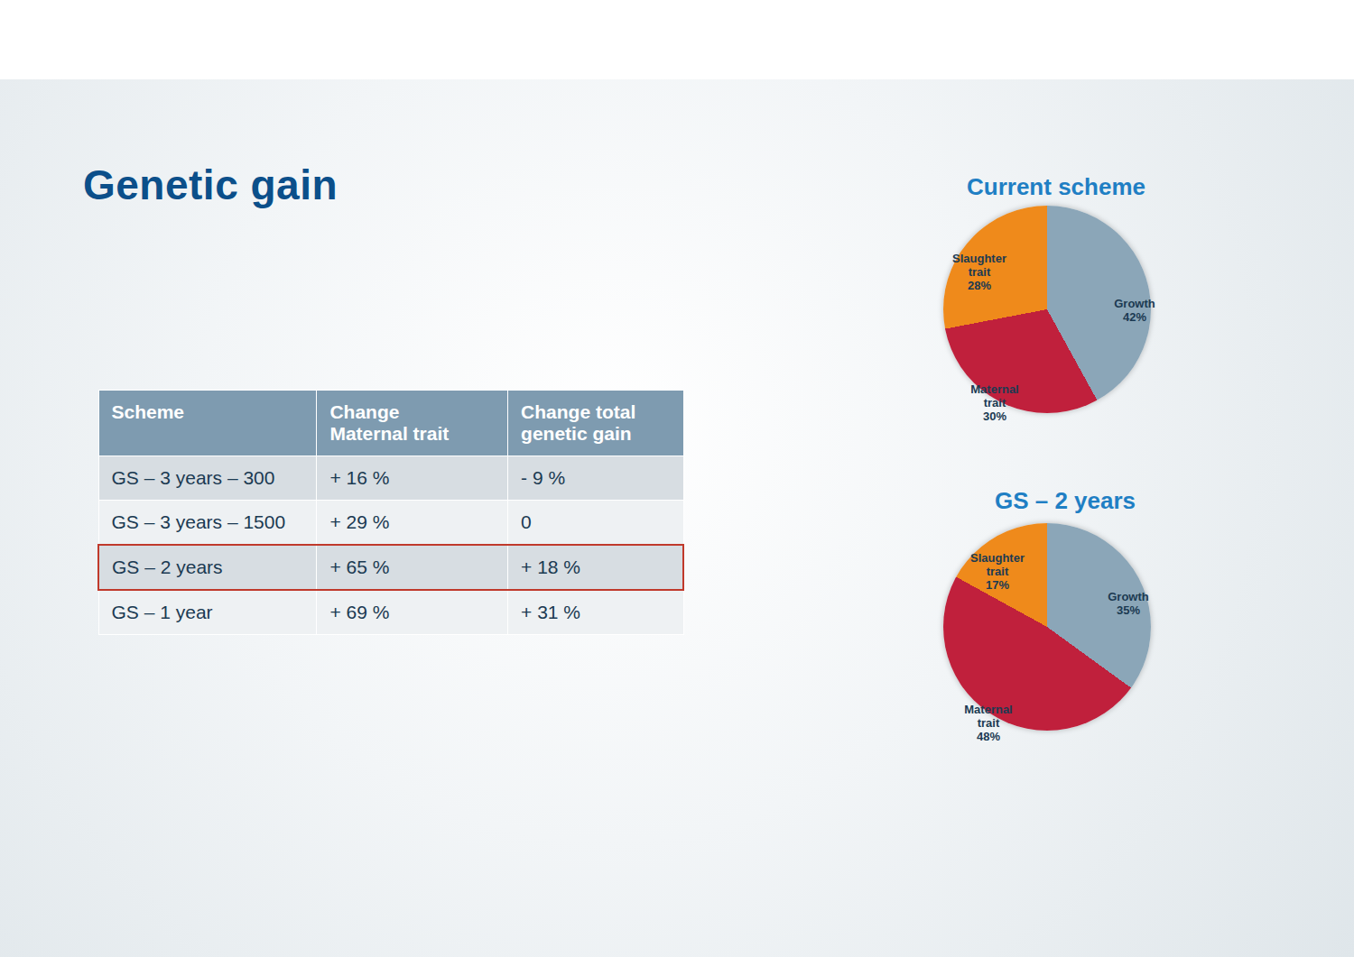Genetic gain
| Scheme | Change Maternal trait | Change total genetic gain |
| --- | --- | --- |
| GS – 3 years – 300 | + 16 % | - 9 % |
| GS – 3 years – 1500 | + 29 % | 0 |
| GS – 2 years | + 65 % | + 18 % |
| GS – 1 year | + 69 % | + 31 % |
Current scheme
Growth
42%
Maternal
trait
30%
Slaughter
trait
28%
GS – 2 years
Growth
35%
Maternal
trait
48%
Slaughter
trait
17%